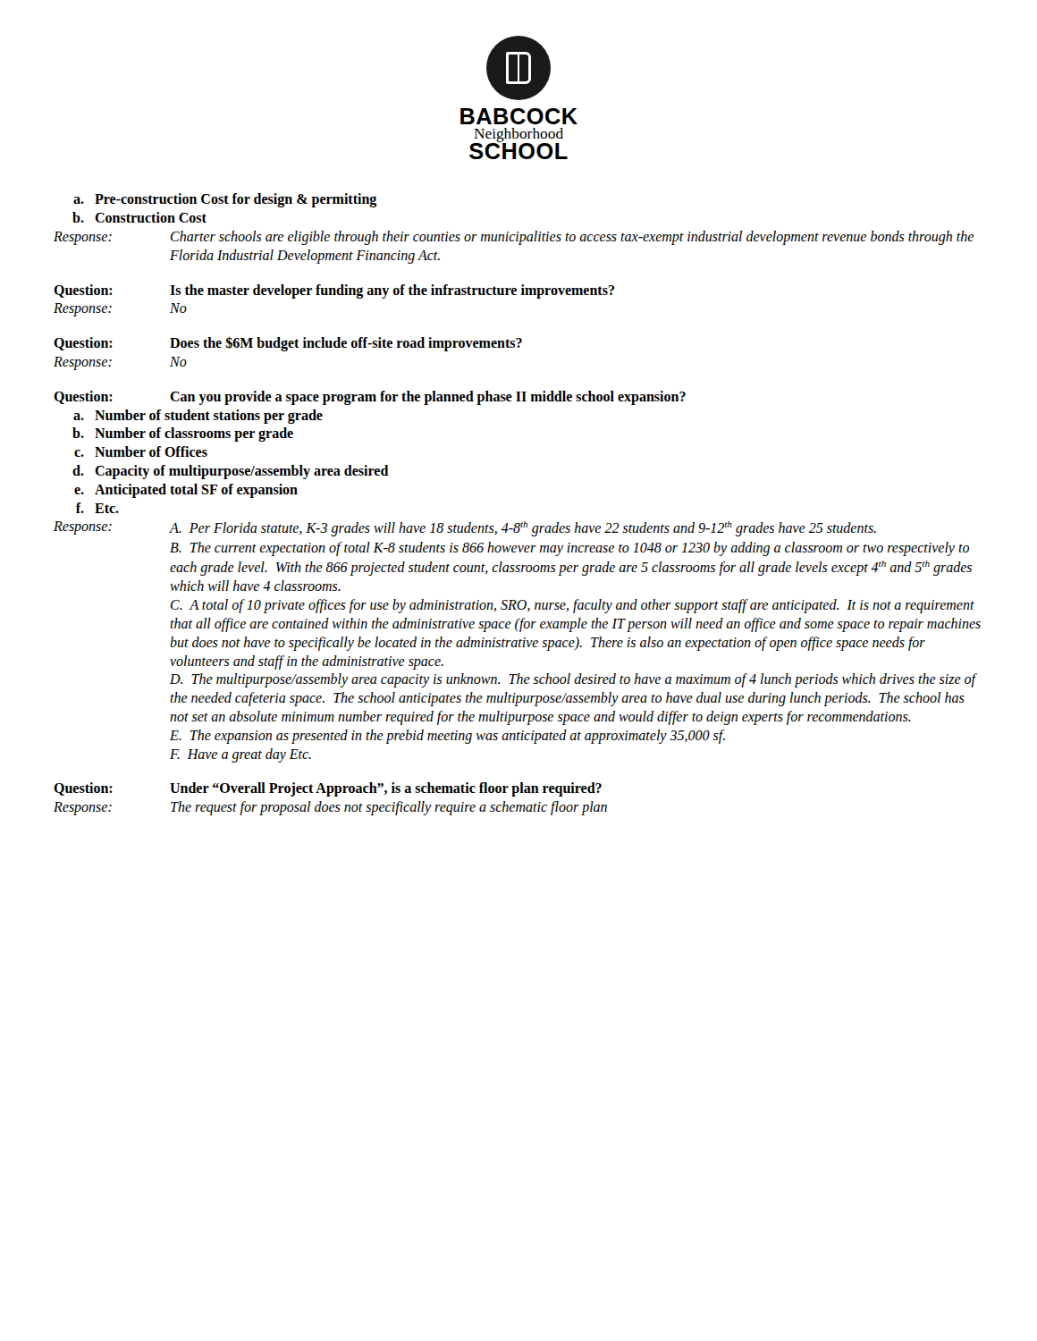BABCOCK
Neighborhood
SCHOOL
Pre-construction Cost for design & permitting
Construction Cost
| Response: | Charter schools are eligible through their counties or municipalities to access tax-exempt industrial development revenue bonds through the Florida Industrial Development Financing Act. |
| Question: | Is the master developer funding any of the infrastructure improvements? |
| Response: | No |
| Question: | Does the $6M budget include off-site road improvements? |
| Response: | No |
| Question: | Can you provide a space program for the planned phase II middle school expansion? |
Number of student stations per grade
Number of classrooms per grade
Number of Offices
Capacity of multipurpose/assembly area desired
Anticipated total SF of expansion
Etc.
| Response: | A. Per Florida statute, K-3 grades will have 18 students, 4-8 th grades have 22 students and 9-12 th grades have 25 students. B. The current expectation of total K-8 students is 866 however may increase to 1048 or 1230 by adding a classroom or two respectively to each grade level. With the 866 projected student count, classrooms per grade are 5 classrooms for all grade levels except 4 th and 5 th grades which will have 4 classrooms. C. A total of 10 private offices for use by administration, SRO, nurse, faculty and other support staff are anticipated. It is not a requirement that all office are contained within the administrative space (for example the IT person will need an office and some space to repair machines but does not have to specifically be located in the administrative space). There is also an expectation of open office space needs for volunteers and staff in the administrative space. D. The multipurpose/assembly area capacity is unknown. The school desired to have a maximum of 4 lunch periods which drives the size of the needed cafeteria space. The school anticipates the multipurpose/assembly area to have dual use during lunch periods. The school has not set an absolute minimum number required for the multipurpose space and would differ to deign experts for recommendations. E. The expansion as presented in the prebid meeting was anticipated at approximately 35,000 sf. F. Have a great day Etc. |
| Question: | Under “Overall Project Approach”, is a schematic floor plan required? |
| Response: | The request for proposal does not specifically require a schematic floor plan |